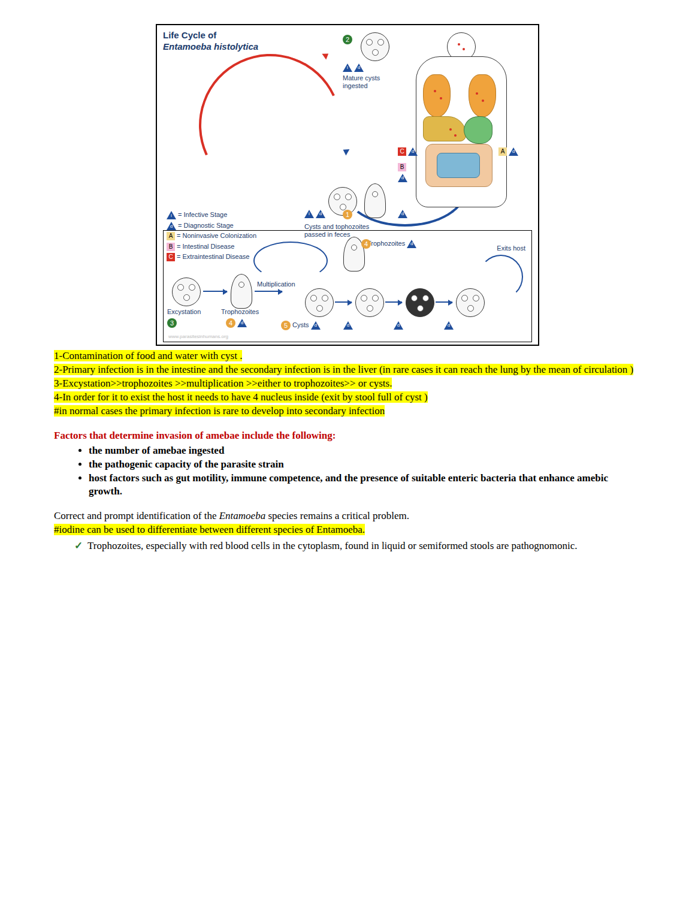Life Cycle of
Entamoeba histolytica
2
i d
Mature cysts
ingested
C d
B
d
A d
i = Infective Stage
d = Diagnostic Stage
A = Noninvasive Colonization
B = Intestinal Disease
C = Extraintestinal Disease
i d
1
Cysts and tophozoites
passed in feces
d
Excystation
3
Trophozoites
4 d
Multiplication
Trophozoites d
4
5 Cysts d
d
d
d
Exits host
www.parasitesinhumans.org
1-Contamination of food and water with cyst .
2-Primary infection is in the intestine and the secondary infection is in the liver (in rare cases it can reach the lung by the mean of circulation )
3-Excystation>>trophozoites >>multiplication >>either to trophozoites>> or cysts.
4-In order for it to exist the host it needs to have 4 nucleus inside (exit by stool full of cyst )
#in normal cases the primary infection is rare to develop into secondary infection
Factors that determine invasion of amebae include the following:
the number of amebae ingested
the pathogenic capacity of the parasite strain
host factors such as gut motility, immune competence, and the presence of suitable enteric bacteria that enhance amebic growth.
Correct and prompt identification of the Entamoeba species remains a critical problem.
#iodine can be used to differentiate between different species of Entamoeba.
Trophozoites, especially with red blood cells in the cytoplasm, found in liquid or semiformed stools are pathognomonic.